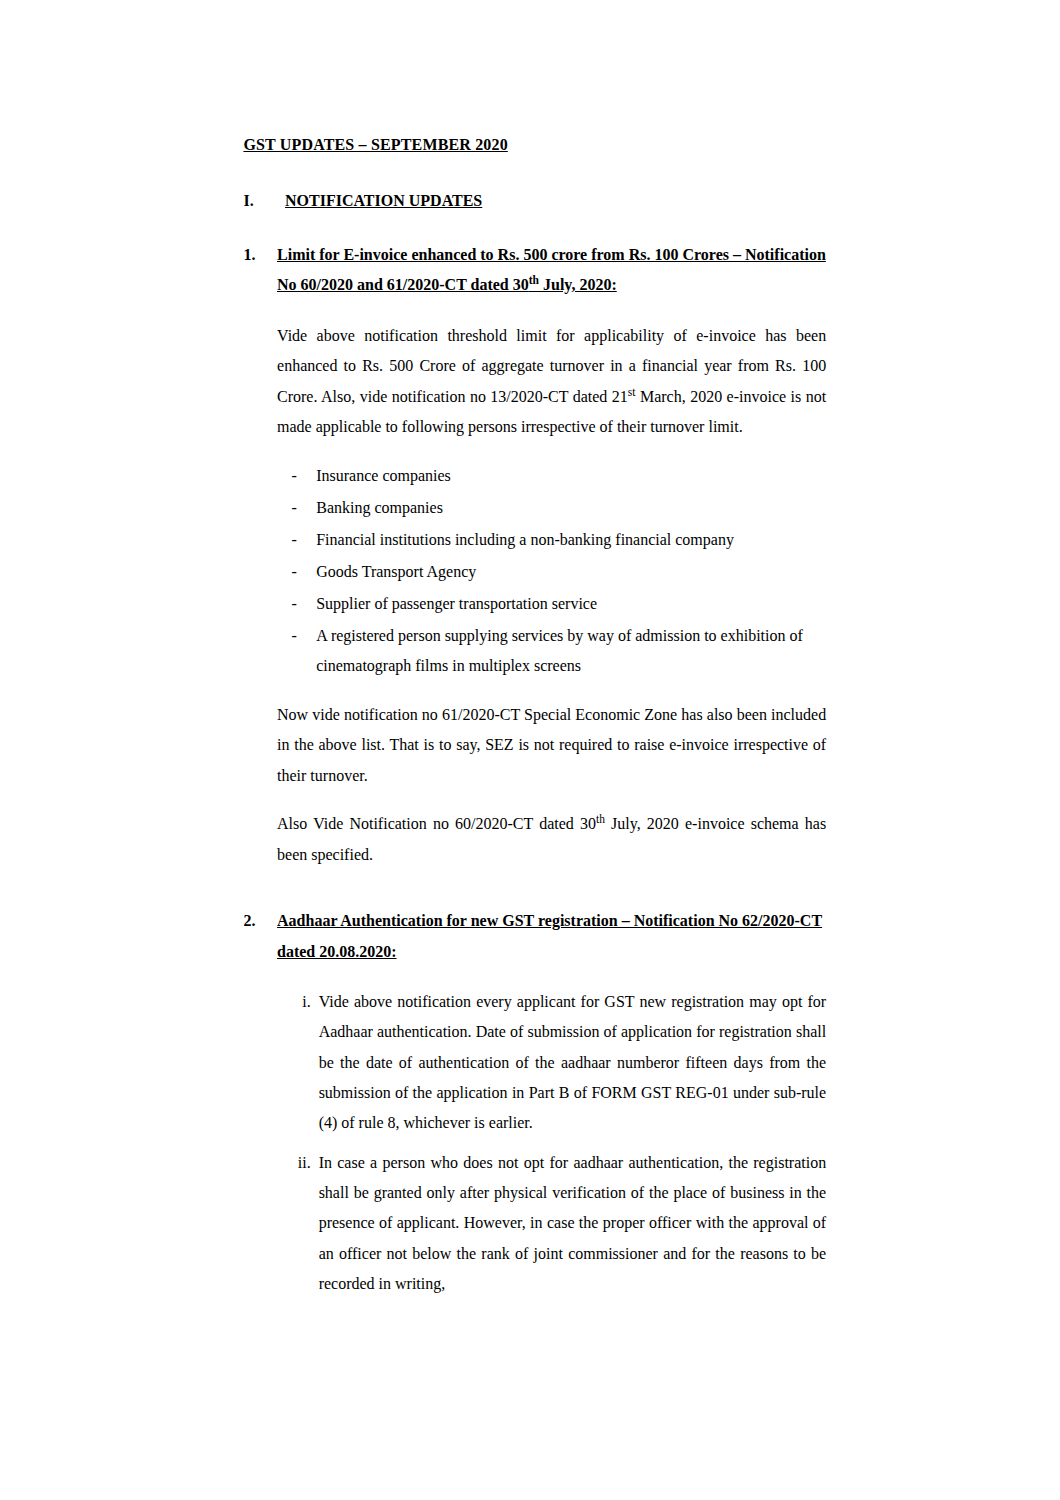GST UPDATES – SEPTEMBER 2020
I. NOTIFICATION UPDATES
1.
Limit for E-invoice enhanced to Rs. 500 crore from Rs. 100 Crores – Notification No 60/2020 and 61/2020-CT dated 30th July, 2020:
Vide above notification threshold limit for applicability of e-invoice has been enhanced to Rs. 500 Crore of aggregate turnover in a financial year from Rs. 100 Crore. Also, vide notification no 13/2020-CT dated 21st March, 2020 e-invoice is not made applicable to following persons irrespective of their turnover limit.
Insurance companies
Banking companies
Financial institutions including a non-banking financial company
Goods Transport Agency
Supplier of passenger transportation service
A registered person supplying services by way of admission to exhibition of cinematograph films in multiplex screens
Now vide notification no 61/2020-CT Special Economic Zone has also been included in the above list. That is to say, SEZ is not required to raise e-invoice irrespective of their turnover.
Also Vide Notification no 60/2020-CT dated 30th July, 2020 e-invoice schema has been specified.
2.
Aadhaar Authentication for new GST registration – Notification No 62/2020-CT dated 20.08.2020:
Vide above notification every applicant for GST new registration may opt for Aadhaar authentication. Date of submission of application for registration shall be the date of authentication of the aadhaar numberor fifteen days from the submission of the application in Part B of FORM GST REG-01 under sub-rule (4) of rule 8, whichever is earlier.
In case a person who does not opt for aadhaar authentication, the registration shall be granted only after physical verification of the place of business in the presence of applicant. However, in case the proper officer with the approval of an officer not below the rank of joint commissioner and for the reasons to be recorded in writing,